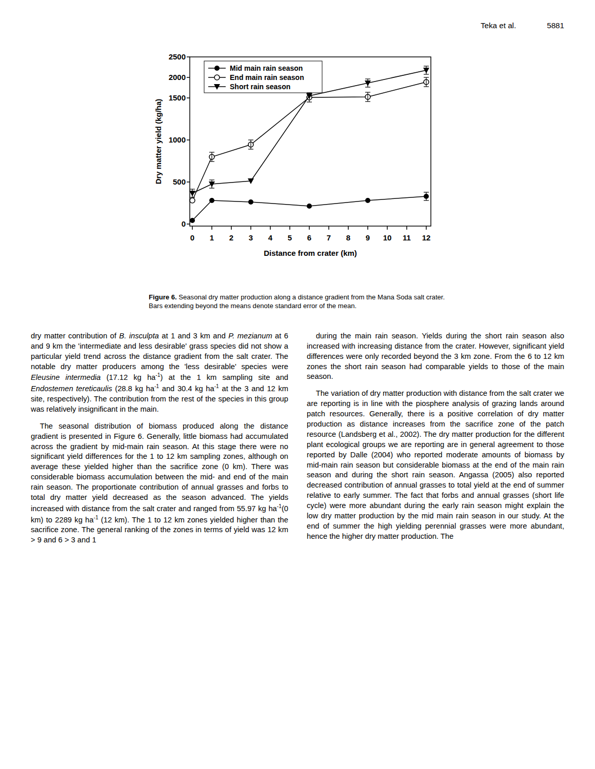Teka et al. 5881
0 500 1000 1500 2500 2000 Dry matter yield (kg/ha) 0 1 2 3 4 5 6 7 8 9 10 11 12 Distance from crater (km) Mid main rain season End main rain season Short rain season
Figure 6. Seasonal dry matter production along a distance gradient from the Mana Soda salt crater. Bars extending beyond the means denote standard error of the mean.
dry matter contribution of B. insculpta at 1 and 3 km and P. mezianum at 6 and 9 km the 'intermediate and less desirable' grass species did not show a particular yield trend across the distance gradient from the salt crater. The notable dry matter producers among the 'less desirable' species were Eleusine intermedia (17.12 kg ha-1) at the 1 km sampling site and Endostemen tereticaulis (28.8 kg ha-1 and 30.4 kg ha-1 at the 3 and 12 km site, respectively). The contribution from the rest of the species in this group was relatively insignificant in the main.
The seasonal distribution of biomass produced along the distance gradient is presented in Figure 6. Generally, little biomass had accumulated across the gradient by mid-main rain season. At this stage there were no significant yield differences for the 1 to 12 km sampling zones, although on average these yielded higher than the sacrifice zone (0 km). There was considerable biomass accumulation between the mid- and end of the main rain season. The proportionate contribution of annual grasses and forbs to total dry matter yield decreased as the season advanced. The yields increased with distance from the salt crater and ranged from 55.97 kg ha-1(0 km) to 2289 kg ha-1 (12 km). The 1 to 12 km zones yielded higher than the sacrifice zone. The general ranking of the zones in terms of yield was 12 km > 9 and 6 > 3 and 1
during the main rain season. Yields during the short rain season also increased with increasing distance from the crater. However, significant yield differences were only recorded beyond the 3 km zone. From the 6 to 12 km zones the short rain season had comparable yields to those of the main season.
The variation of dry matter production with distance from the salt crater we are reporting is in line with the piosphere analysis of grazing lands around patch resources. Generally, there is a positive correlation of dry matter production as distance increases from the sacrifice zone of the patch resource (Landsberg et al., 2002). The dry matter production for the different plant ecological groups we are reporting are in general agreement to those reported by Dalle (2004) who reported moderate amounts of biomass by mid-main rain season but considerable biomass at the end of the main rain season and during the short rain season. Angassa (2005) also reported decreased contribution of annual grasses to total yield at the end of summer relative to early summer. The fact that forbs and annual grasses (short life cycle) were more abundant during the early rain season might explain the low dry matter production by the mid main rain season in our study. At the end of summer the high yielding perennial grasses were more abundant, hence the higher dry matter production. The